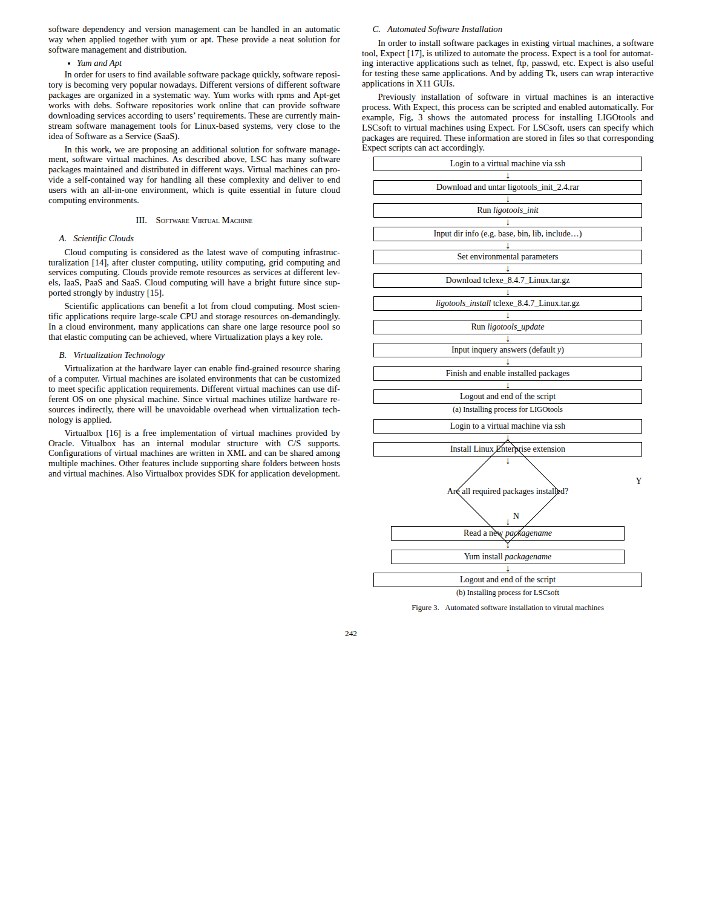software dependency and version management can be handled in an automatic way when applied together with yum or apt. These provide a neat solution for software management and distribution.
Yum and Apt
In order for users to find available software package quickly, software repository is becoming very popular nowadays. Different versions of different software packages are organized in a systematic way. Yum works with rpms and Apt-get works with debs. Software repositories work online that can provide software downloading services according to users’ requirements. These are currently mainstream software management tools for Linux-based systems, very close to the idea of Software as a Service (SaaS).
In this work, we are proposing an additional solution for software management, software virtual machines. As described above, LSC has many software packages maintained and distributed in different ways. Virtual machines can provide a self-contained way for handling all these complexity and deliver to end users with an all-in-one environment, which is quite essential in future cloud computing environments.
III. Software Virtual Machine
A. Scientific Clouds
Cloud computing is considered as the latest wave of computing infrastructuralization [14], after cluster computing, utility computing, grid computing and services computing. Clouds provide remote resources as services at different levels, IaaS, PaaS and SaaS. Cloud computing will have a bright future since supported strongly by industry [15].
Scientific applications can benefit a lot from cloud computing. Most scientific applications require large-scale CPU and storage resources on-demandingly. In a cloud environment, many applications can share one large resource pool so that elastic computing can be achieved, where Virtualization plays a key role.
B. Virtualization Technology
Virtualization at the hardware layer can enable find-grained resource sharing of a computer. Virtual machines are isolated environments that can be customized to meet specific application requirements. Different virtual machines can use different OS on one physical machine. Since virtual machines utilize hardware resources indirectly, there will be unavoidable overhead when virtualization technology is applied.
Virtualbox [16] is a free implementation of virtual machines provided by Oracle. Vitualbox has an internal modular structure with C/S supports. Configurations of virtual machines are written in XML and can be shared among multiple machines. Other features include supporting share folders between hosts and virtual machines. Also Virtualbox provides SDK for application development.
C. Automated Software Installation
In order to install software packages in existing virtual machines, a software tool, Expect [17], is utilized to automate the process. Expect is a tool for automating interactive applications such as telnet, ftp, passwd, etc. Expect is also useful for testing these same applications. And by adding Tk, users can wrap interactive applications in X11 GUIs.
Previously installation of software in virtual machines is an interactive process. With Expect, this process can be scripted and enabled automatically. For example, Fig, 3 shows the automated process for installing LIGOtools and LSCsoft to virtual machines using Expect. For LSCsoft, users can specify which packages are required. These information are stored in files so that corresponding Expect scripts can act accordingly.
Login to a virtual machine via ssh
↓
Download and untar ligotools_init_2.4.rar
↓
Run ligotools_init
↓
Input dir info (e.g. base, bin, lib, include…)
↓
Set environmental parameters
↓
Download tclexe_8.4.7_Linux.tar.gz
↓
ligotools_install tclexe_8.4.7_Linux.tar.gz
↓
Run ligotools_update
↓
Input inquery answers (default y)
↓
Finish and enable installed packages
↓
Logout and end of the script
(a) Installing process for LIGOtools
Login to a virtual machine via ssh
↓
Install Linux Enterprise extension
↓
Are all required packages installed?
Y
N
↓
Read a new packagename
↓
Yum install packagename
↓
Logout and end of the script
(b) Installing process for LSCsoft
Figure 3. Automated software installation to virutal machines
242